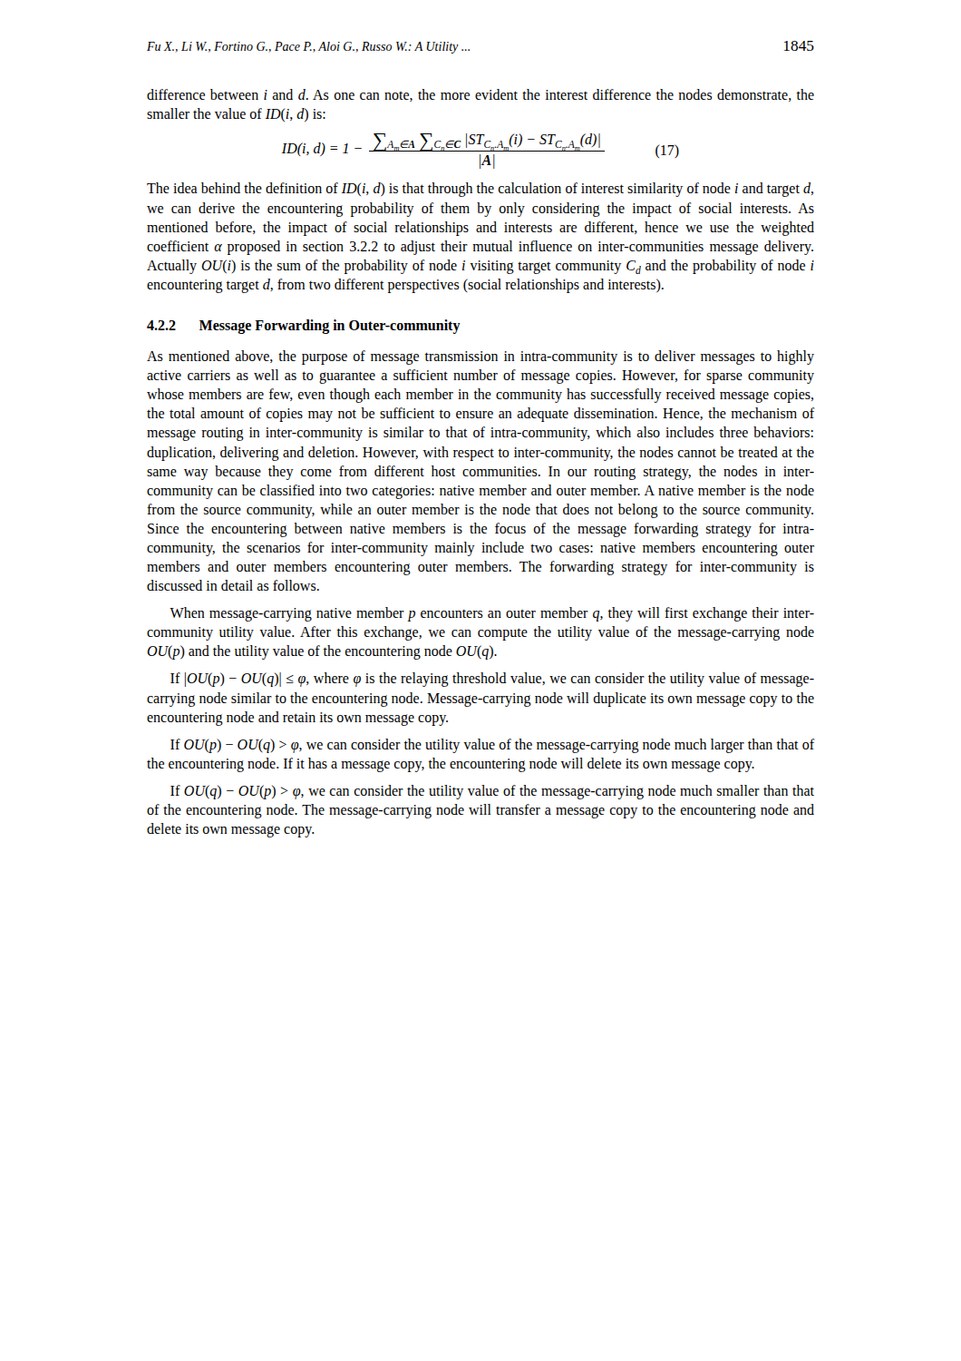Fu X., Li W., Fortino G., Pace P., Aloi G., Russo W.: A Utility ... 1845
difference between i and d. As one can note, the more evident the interest difference the nodes demonstrate, the smaller the value of ID(i, d) is:
ID(i, d) = 1 − ∑Am∈A ∑Cn∈C |STCn.Am(i) − STCn.Am(d)||A| (17)
The idea behind the definition of ID(i, d) is that through the calculation of interest similarity of node i and target d, we can derive the encountering probability of them by only considering the impact of social interests. As mentioned before, the impact of social relationships and interests are different, hence we use the weighted coefficient α proposed in section 3.2.2 to adjust their mutual influence on inter-communities message delivery. Actually OU(i) is the sum of the probability of node i visiting target community Cd and the probability of node i encountering target d, from two different perspectives (social relationships and interests).
4.2.2 Message Forwarding in Outer-community
As mentioned above, the purpose of message transmission in intra-community is to deliver messages to highly active carriers as well as to guarantee a sufficient number of message copies. However, for sparse community whose members are few, even though each member in the community has successfully received message copies, the total amount of copies may not be sufficient to ensure an adequate dissemination. Hence, the mechanism of message routing in inter-community is similar to that of intra-community, which also includes three behaviors: duplication, delivering and deletion. However, with respect to inter-community, the nodes cannot be treated at the same way because they come from different host communities. In our routing strategy, the nodes in inter-community can be classified into two categories: native member and outer member. A native member is the node from the source community, while an outer member is the node that does not belong to the source community. Since the encountering between native members is the focus of the message forwarding strategy for intra-community, the scenarios for inter-community mainly include two cases: native members encountering outer members and outer members encountering outer members. The forwarding strategy for inter-community is discussed in detail as follows.
When message-carrying native member p encounters an outer member q, they will first exchange their inter-community utility value. After this exchange, we can compute the utility value of the message-carrying node OU(p) and the utility value of the encountering node OU(q).
If |OU(p) − OU(q)| ≤ φ, where φ is the relaying threshold value, we can consider the utility value of message-carrying node similar to the encountering node. Message-carrying node will duplicate its own message copy to the encountering node and retain its own message copy.
If OU(p) − OU(q) > φ, we can consider the utility value of the message-carrying node much larger than that of the encountering node. If it has a message copy, the encountering node will delete its own message copy.
If OU(q) − OU(p) > φ, we can consider the utility value of the message-carrying node much smaller than that of the encountering node. The message-carrying node will transfer a message copy to the encountering node and delete its own message copy.